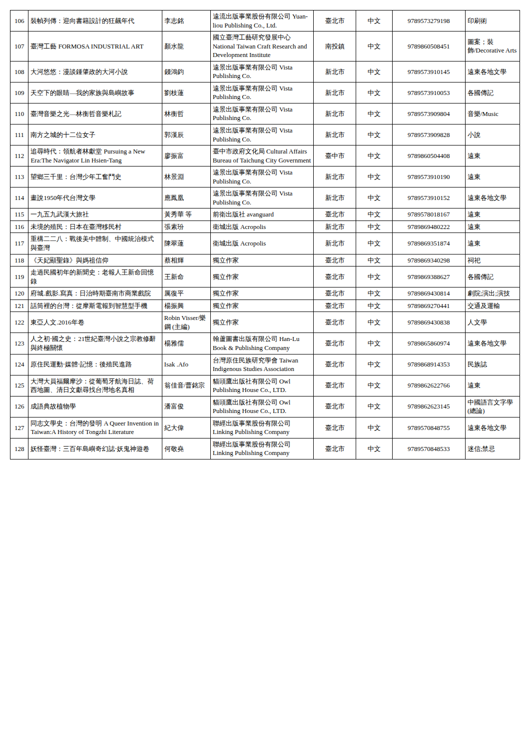| 106 | 裝幀列傳：迎向書籍設計的狂飆年代 | 李志銘 | 遠流出版事業股份有限公司 Yuan-liou Publishing Co., Ltd. | 臺北市 | 中文 | 9789573279198 | 印刷術 |
| 107 | 臺灣工藝 FORMOSA INDUSTRIAL ART | 顏水龍 | 國立臺灣工藝研究發展中心 National Taiwan Craft Research and Development Institute | 南投鎮 | 中文 | 9789860508451 | 圖案；裝飾/Decorative Arts |
| 108 | 大河悠悠：漫談鍾肇政的大河小說 | 錢鴻鈞 | 遠景出版事業有限公司 Vista Publishing Co. | 新北市 | 中文 | 9789573910145 | 遠東各地文學 |
| 109 | 天空下的眼睛—我的家族與島嶼故事 | 劉枝蓮 | 遠景出版事業有限公司 Vista Publishing Co. | 新北市 | 中文 | 9789573910053 | 各國傳記 |
| 110 | 臺灣音樂之光—林衡哲音樂札記 | 林衡哲 | 遠景出版事業有限公司 Vista Publishing Co. | 新北市 | 中文 | 9789573909804 | 音樂/Music |
| 111 | 南方之城的十二位女子 | 郭漢辰 | 遠景出版事業有限公司 Vista Publishing Co. | 新北市 | 中文 | 9789573909828 | 小說 |
| 112 | 追尋時代：領航者林獻堂 Pursuing a New Era:The Navigator Lin Hsien-Tang | 廖振富 | 臺中市政府文化局 Cultural Affairs Bureau of Taichung City Government | 臺中市 | 中文 | 9789860504408 | 遠東 |
| 113 | 望鄉三千里：台灣少年工奮鬥史 | 林景淵 | 遠景出版事業有限公司 Vista Publishing Co. | 新北市 | 中文 | 9789573910190 | 遠東 |
| 114 | 畫說1950年代台灣文學 | 應鳳凰 | 遠景出版事業有限公司 Vista Publishing Co. | 新北市 | 中文 | 9789573910152 | 遠東各地文學 |
| 115 | 一九五九武漢大旅社 | 黃秀華 等 | 前衛出版社 avanguard | 臺北市 | 中文 | 9789578018167 | 遠東 |
| 116 | 未境的殖民：日本在臺灣移民村 | 張素玢 | 衛城出版 Acropolis | 新北市 | 中文 | 9789869480222 | 遠東 |
| 117 | 重構二二八：戰後美中體制、中國統治模式與臺灣 | 陳翠蓮 | 衛城出版 Acropolis | 新北市 | 中文 | 9789869351874 | 遠東 |
| 118 | 《天妃顯聖錄》與媽祖信仰 | 蔡相輝 | 獨立作家 | 臺北市 | 中文 | 9789869340298 | 祠祀 |
| 119 | 走過民國初年的新聞史：老報人王新命回憶錄 | 王新命 | 獨立作家 | 臺北市 | 中文 | 9789869388627 | 各國傳記 |
| 120 | 府城.戲影.寫真：日治時期臺南市商業戲院 | 厲復平 | 獨立作家 | 臺北市 | 中文 | 9789869430814 | 劇院;演出;演技 |
| 121 | 話筒裡的台灣：從摩斯電報到智慧型手機 | 楊振興 | 獨立作家 | 臺北市 | 中文 | 9789869270441 | 交通及運輸 |
| 122 | 東亞人文.2016年卷 | Robin Visser/樂鋼 (主編) | 獨立作家 | 臺北市 | 中文 | 9789869430838 | 人文學 |
| 123 | 人之初‧國之史：21世紀臺灣小說之宗教修辭與終極關懷 | 楊雅儒 | 翰蘆圖書出版有限公司 Han-Lu Book & Publishing Company | 臺北市 | 中文 | 9789865860974 | 遠東各地文學 |
| 124 | 原住民運動‧媒體‧記憶：後殖民進路 | Isak .Afo | 台灣原住民族研究學會 Taiwan Indigenous Studies Association | 臺北市 | 中文 | 9789868914353 | 民族誌 |
| 125 | 大灣大員福爾摩沙：從葡萄牙航海日誌、荷西地圖、清日文獻尋找台灣地名真相 | 翁佳音/曹銘宗 | 貓頭鷹出版社有限公司 Owl Publishing House Co., LTD. | 臺北市 | 中文 | 9789862622766 | 遠東 |
| 126 | 成語典故植物學 | 潘富俊 | 貓頭鷹出版社有限公司 Owl Publishing House Co., LTD. | 臺北市 | 中文 | 9789862623145 | 中國語言文字學(總論) |
| 127 | 同志文學史：台灣的發明 A Queer Invention in Taiwan:A History of Tongzhi Literature | 紀大偉 | 聯經出版事業股份有限公司 Linking Publishing Company | 臺北市 | 中文 | 9789570848755 | 遠東各地文學 |
| 128 | 妖怪臺灣：三百年島嶼奇幻誌‧妖鬼神遊卷 | 何敬堯 | 聯經出版事業股份有限公司 Linking Publishing Company | 臺北市 | 中文 | 9789570848533 | 迷信;禁忌 |